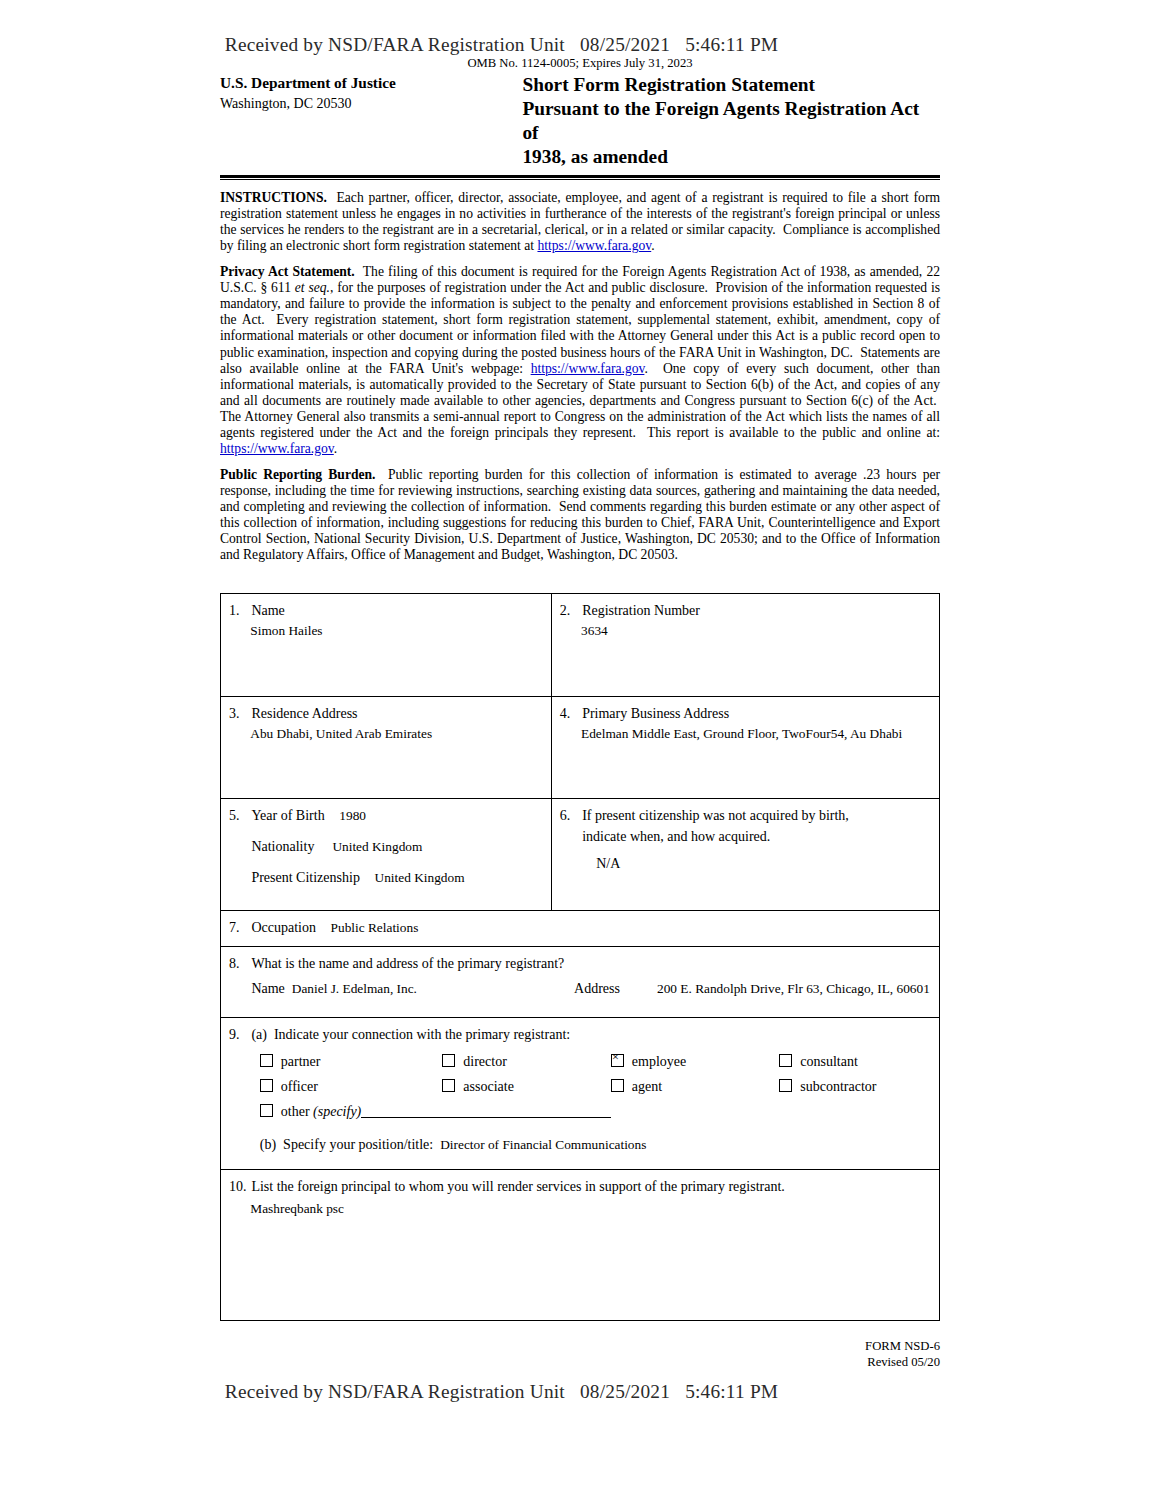Received by NSD/FARA Registration Unit 08/25/2021 5:46:11 PM
OMB No. 1124-0005; Expires July 31, 2023
| U.S. Department of Justice Washington, DC 20530 | Short Form Registration Statement Pursuant to the Foreign Agents Registration Act of 1938, as amended |
INSTRUCTIONS. Each partner, officer, director, associate, employee, and agent of a registrant is required to file a short form registration statement unless he engages in no activities in furtherance of the interests of the registrant's foreign principal or unless the services he renders to the registrant are in a secretarial, clerical, or in a related or similar capacity. Compliance is accomplished by filing an electronic short form registration statement at https://www.fara.gov.
Privacy Act Statement. The filing of this document is required for the Foreign Agents Registration Act of 1938, as amended, 22 U.S.C. § 611 et seq., for the purposes of registration under the Act and public disclosure. Provision of the information requested is mandatory, and failure to provide the information is subject to the penalty and enforcement provisions established in Section 8 of the Act. Every registration statement, short form registration statement, supplemental statement, exhibit, amendment, copy of informational materials or other document or information filed with the Attorney General under this Act is a public record open to public examination, inspection and copying during the posted business hours of the FARA Unit in Washington, DC. Statements are also available online at the FARA Unit's webpage: https://www.fara.gov. One copy of every such document, other than informational materials, is automatically provided to the Secretary of State pursuant to Section 6(b) of the Act, and copies of any and all documents are routinely made available to other agencies, departments and Congress pursuant to Section 6(c) of the Act. The Attorney General also transmits a semi-annual report to Congress on the administration of the Act which lists the names of all agents registered under the Act and the foreign principals they represent. This report is available to the public and online at: https://www.fara.gov.
Public Reporting Burden. Public reporting burden for this collection of information is estimated to average .23 hours per response, including the time for reviewing instructions, searching existing data sources, gathering and maintaining the data needed, and completing and reviewing the collection of information. Send comments regarding this burden estimate or any other aspect of this collection of information, including suggestions for reducing this burden to Chief, FARA Unit, Counterintelligence and Export Control Section, National Security Division, U.S. Department of Justice, Washington, DC 20530; and to the Office of Information and Regulatory Affairs, Office of Management and Budget, Washington, DC 20503.
| 1. Name Simon Hailes | 2. Registration Number 3634 |
| 3. Residence Address Abu Dhabi, United Arab Emirates | 4. Primary Business Address Edelman Middle East, Ground Floor, TwoFour54, Au Dhabi |
| 5. Year of Birth 1980 Nationality United Kingdom Present Citizenship United Kingdom | 6. If present citizenship was not acquired by birth, indicate when, and how acquired. N/A |
| 7. Occupation Public Relations |
| 8. What is the name and address of the primary registrant? Name Daniel J. Edelman, Inc. Address 200 E. Randolph Drive, Flr 63, Chicago, IL, 60601 |
| 9. (a) Indicate your connection with the primary registrant: / partner / director / employee / consultant / / officer / associate / agent / subcontractor / / other (specify) / (b) Specify your position/title: Director of Financial Communications |
| 10. List the foreign principal to whom you will render services in support of the primary registrant. Mashreqbank psc |
FORM NSD-6
Revised 05/20
Received by NSD/FARA Registration Unit 08/25/2021 5:46:11 PM